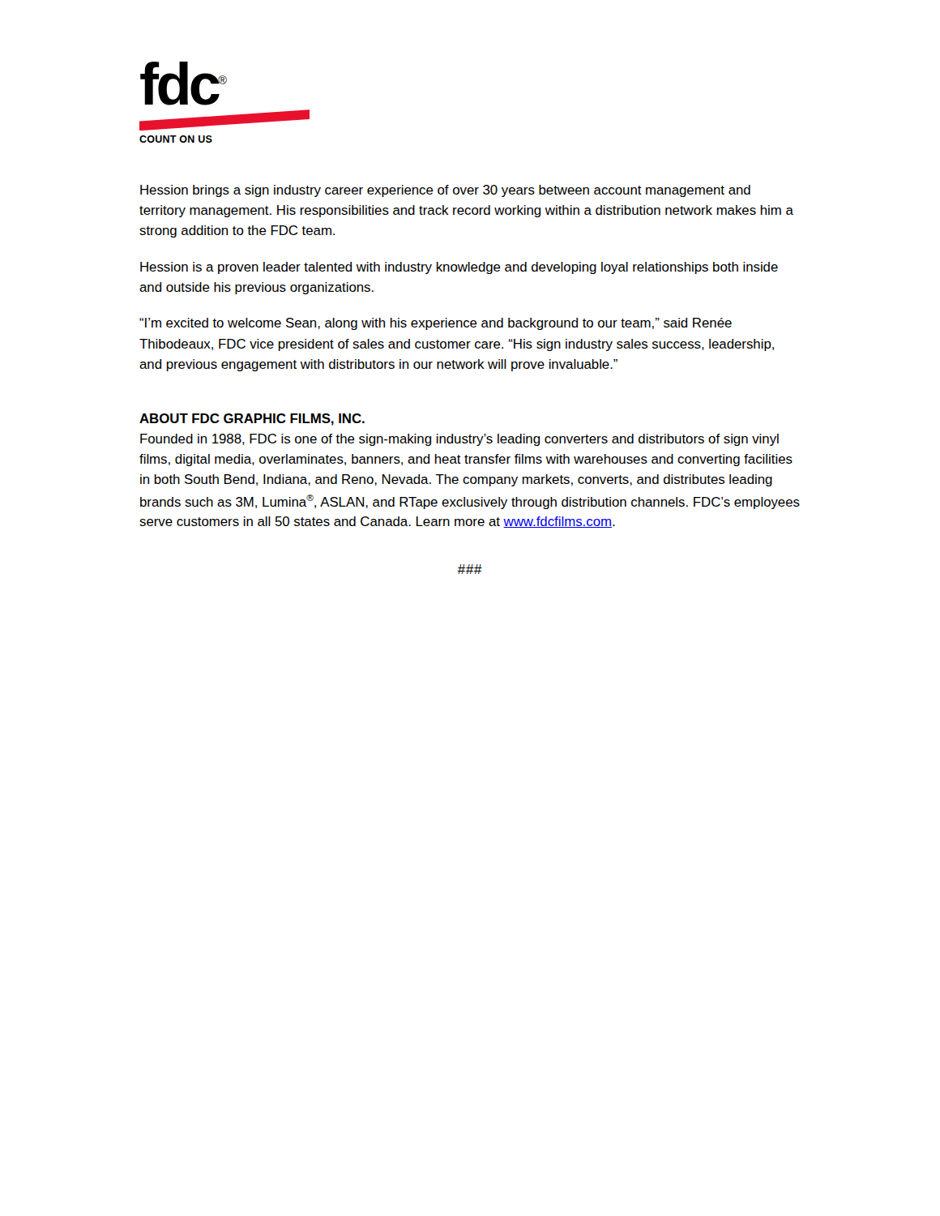fdc®
COUNT ON US
Hession brings a sign industry career experience of over 30 years between account management and territory management. His responsibilities and track record working within a distribution network makes him a strong addition to the FDC team.
Hession is a proven leader talented with industry knowledge and developing loyal relationships both inside and outside his previous organizations.
“I’m excited to welcome Sean, along with his experience and background to our team,” said Renée Thibodeaux, FDC vice president of sales and customer care. “His sign industry sales success, leadership, and previous engagement with distributors in our network will prove invaluable.”
About FDC Graphic Films, Inc.
Founded in 1988, FDC is one of the sign-making industry’s leading converters and distributors of sign vinyl films, digital media, overlaminates, banners, and heat transfer films with warehouses and converting facilities in both South Bend, Indiana, and Reno, Nevada. The company markets, converts, and distributes leading brands such as 3M, Lumina®, ASLAN, and RTape exclusively through distribution channels. FDC’s employees serve customers in all 50 states and Canada. Learn more at www.fdcfilms.com.
###